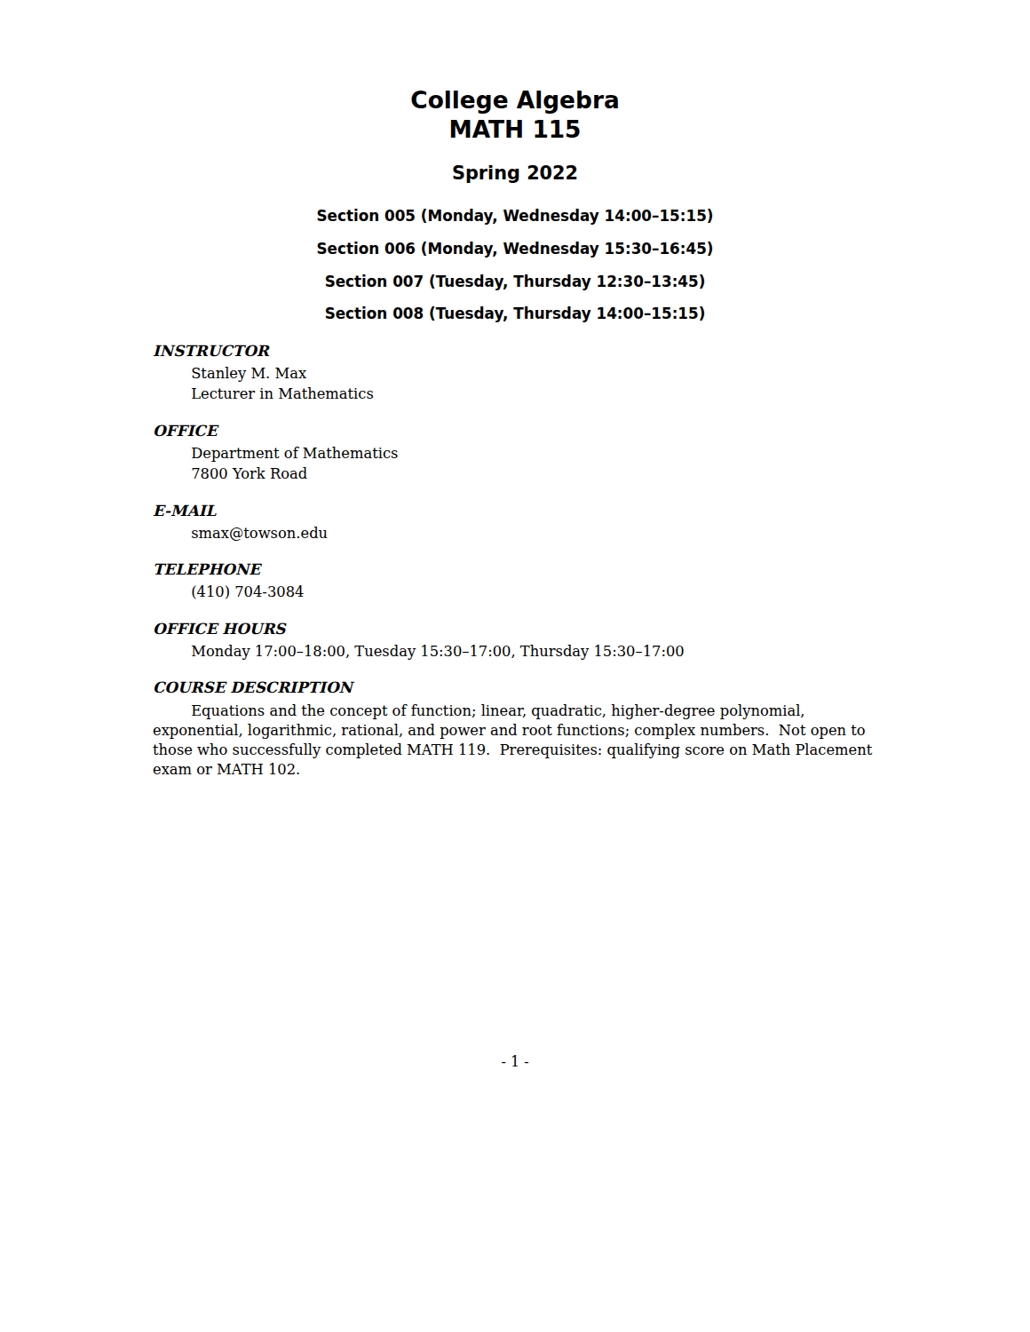College Algebra
MATH 115
Spring 2022
Section 005 (Monday, Wednesday 14:00–15:15)
Section 006 (Monday, Wednesday 15:30–16:45)
Section 007 (Tuesday, Thursday 12:30–13:45)
Section 008 (Tuesday, Thursday 14:00–15:15)
INSTRUCTOR
Stanley M. Max
Lecturer in Mathematics
OFFICE
Department of Mathematics
7800 York Road
E-MAIL
smax@towson.edu
TELEPHONE
(410) 704-3084
OFFICE HOURS
Monday 17:00–18:00, Tuesday 15:30–17:00, Thursday 15:30–17:00
COURSE DESCRIPTION
Equations and the concept of function; linear, quadratic, higher-degree polynomial, exponential, logarithmic, rational, and power and root functions; complex numbers. Not open to those who successfully completed MATH 119. Prerequisites: qualifying score on Math Placement exam or MATH 102.
- 1 -